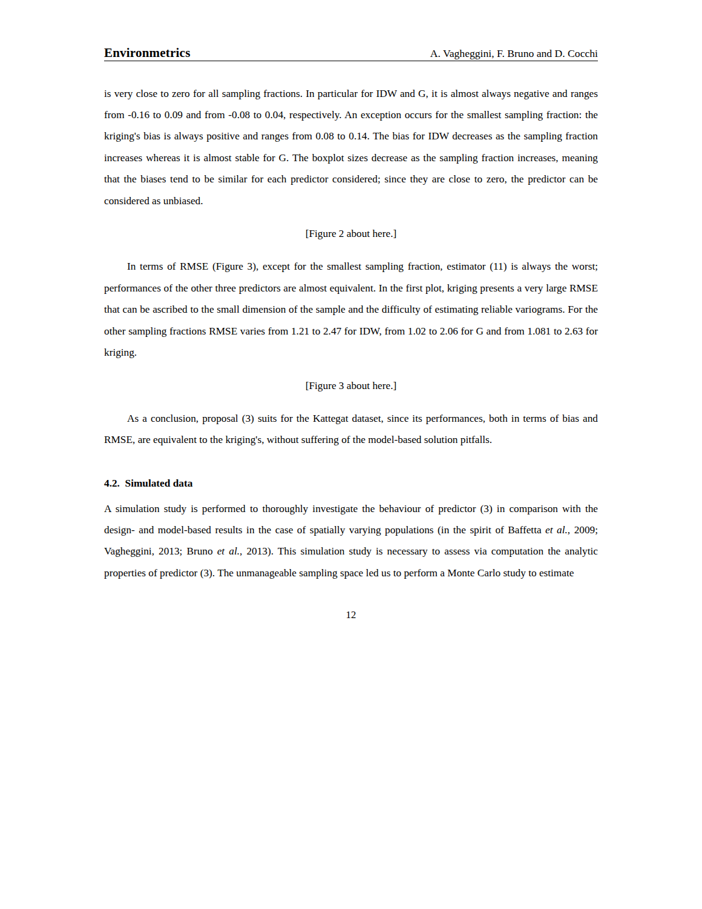Environmetrics A. Vagheggini, F. Bruno and D. Cocchi
is very close to zero for all sampling fractions. In particular for IDW and G, it is almost always negative and ranges from -0.16 to 0.09 and from -0.08 to 0.04, respectively. An exception occurs for the smallest sampling fraction: the kriging's bias is always positive and ranges from 0.08 to 0.14. The bias for IDW decreases as the sampling fraction increases whereas it is almost stable for G. The boxplot sizes decrease as the sampling fraction increases, meaning that the biases tend to be similar for each predictor considered; since they are close to zero, the predictor can be considered as unbiased.
[Figure 2 about here.]
In terms of RMSE (Figure 3), except for the smallest sampling fraction, estimator (11) is always the worst; performances of the other three predictors are almost equivalent. In the first plot, kriging presents a very large RMSE that can be ascribed to the small dimension of the sample and the difficulty of estimating reliable variograms. For the other sampling fractions RMSE varies from 1.21 to 2.47 for IDW, from 1.02 to 2.06 for G and from 1.081 to 2.63 for kriging.
[Figure 3 about here.]
As a conclusion, proposal (3) suits for the Kattegat dataset, since its performances, both in terms of bias and RMSE, are equivalent to the kriging's, without suffering of the model-based solution pitfalls.
4.2. Simulated data
A simulation study is performed to thoroughly investigate the behaviour of predictor (3) in comparison with the design- and model-based results in the case of spatially varying populations (in the spirit of Baffetta et al., 2009; Vagheggini, 2013; Bruno et al., 2013). This simulation study is necessary to assess via computation the analytic properties of predictor (3). The unmanageable sampling space led us to perform a Monte Carlo study to estimate
12